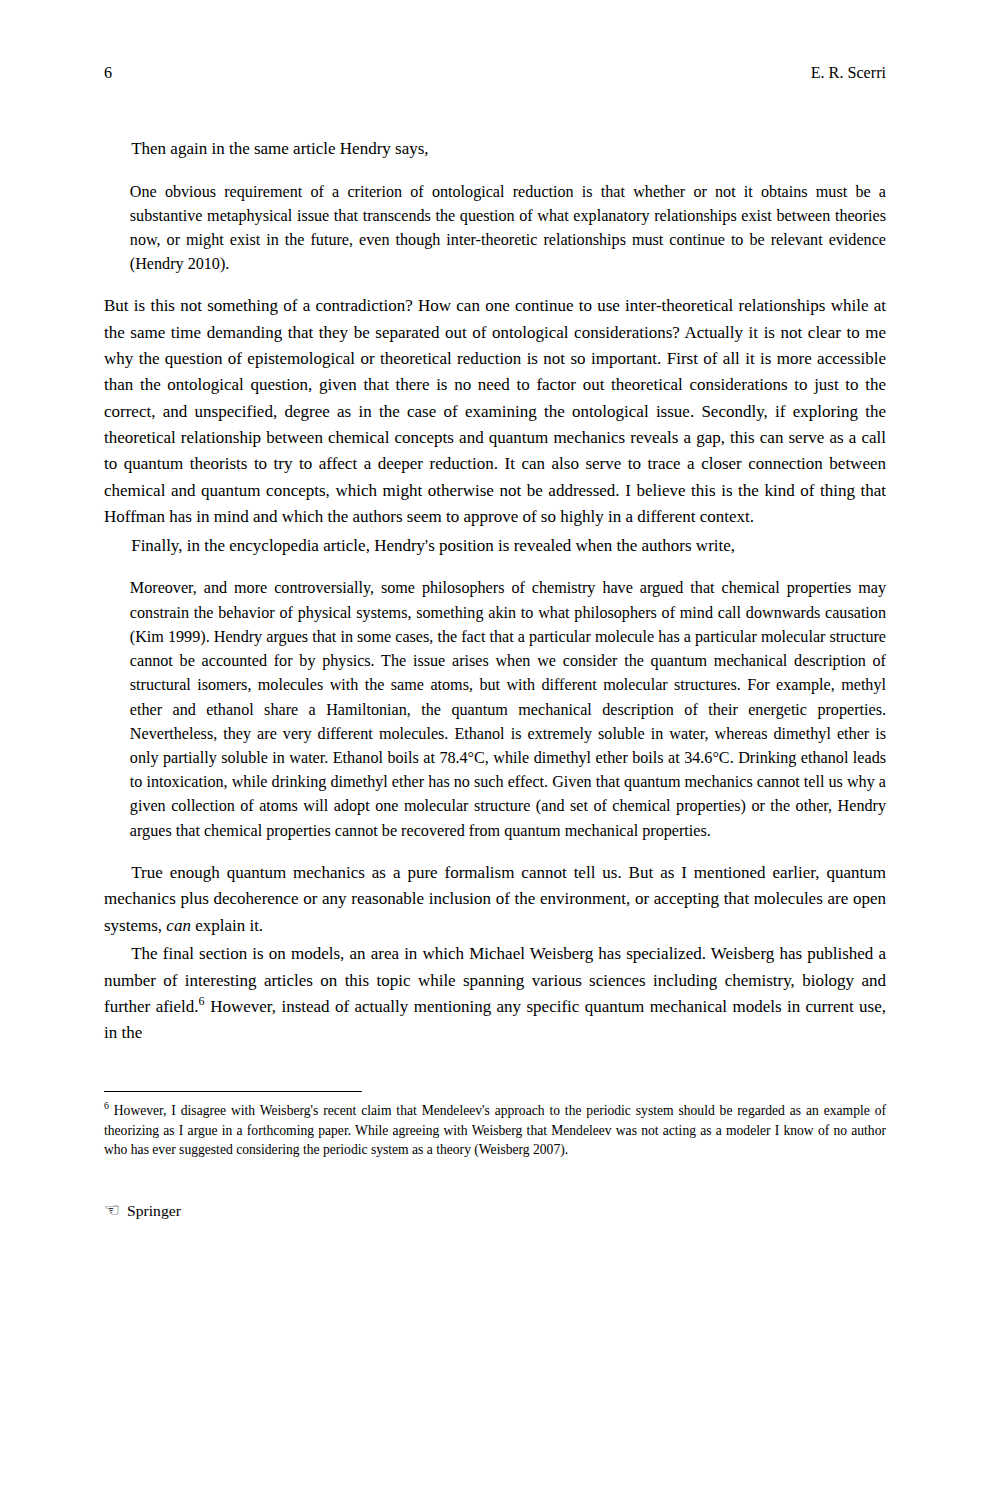6 E. R. Scerri
Then again in the same article Hendry says,
One obvious requirement of a criterion of ontological reduction is that whether or not it obtains must be a substantive metaphysical issue that transcends the question of what explanatory relationships exist between theories now, or might exist in the future, even though inter-theoretic relationships must continue to be relevant evidence (Hendry 2010).
But is this not something of a contradiction? How can one continue to use inter-theoretical relationships while at the same time demanding that they be separated out of ontological considerations? Actually it is not clear to me why the question of epistemological or theoretical reduction is not so important. First of all it is more accessible than the ontological question, given that there is no need to factor out theoretical considerations to just to the correct, and unspecified, degree as in the case of examining the ontological issue. Secondly, if exploring the theoretical relationship between chemical concepts and quantum mechanics reveals a gap, this can serve as a call to quantum theorists to try to affect a deeper reduction. It can also serve to trace a closer connection between chemical and quantum concepts, which might otherwise not be addressed. I believe this is the kind of thing that Hoffman has in mind and which the authors seem to approve of so highly in a different context.
Finally, in the encyclopedia article, Hendry's position is revealed when the authors write,
Moreover, and more controversially, some philosophers of chemistry have argued that chemical properties may constrain the behavior of physical systems, something akin to what philosophers of mind call downwards causation (Kim 1999). Hendry argues that in some cases, the fact that a particular molecule has a particular molecular structure cannot be accounted for by physics. The issue arises when we consider the quantum mechanical description of structural isomers, molecules with the same atoms, but with different molecular structures. For example, methyl ether and ethanol share a Hamiltonian, the quantum mechanical description of their energetic properties. Nevertheless, they are very different molecules. Ethanol is extremely soluble in water, whereas dimethyl ether is only partially soluble in water. Ethanol boils at 78.4°C, while dimethyl ether boils at 34.6°C. Drinking ethanol leads to intoxication, while drinking dimethyl ether has no such effect. Given that quantum mechanics cannot tell us why a given collection of atoms will adopt one molecular structure (and set of chemical properties) or the other, Hendry argues that chemical properties cannot be recovered from quantum mechanical properties.
True enough quantum mechanics as a pure formalism cannot tell us. But as I mentioned earlier, quantum mechanics plus decoherence or any reasonable inclusion of the environment, or accepting that molecules are open systems, can explain it.
The final section is on models, an area in which Michael Weisberg has specialized. Weisberg has published a number of interesting articles on this topic while spanning various sciences including chemistry, biology and further afield.6 However, instead of actually mentioning any specific quantum mechanical models in current use, in the
6 However, I disagree with Weisberg's recent claim that Mendeleev's approach to the periodic system should be regarded as an example of theorizing as I argue in a forthcoming paper. While agreeing with Weisberg that Mendeleev was not acting as a modeler I know of no author who has ever suggested considering the periodic system as a theory (Weisberg 2007).
☞ Springer